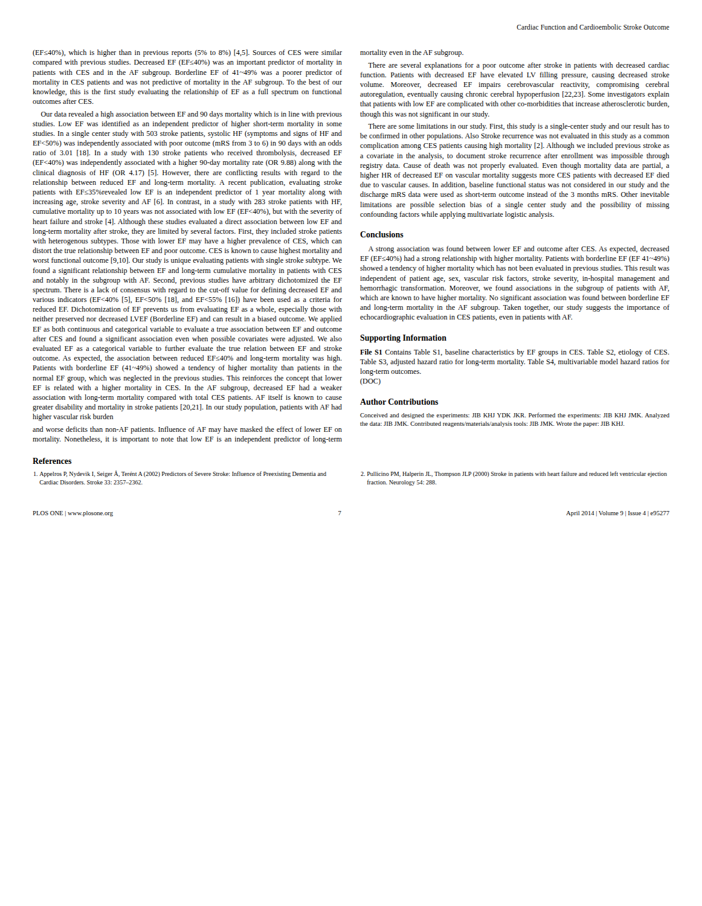Cardiac Function and Cardioembolic Stroke Outcome
(EF≤40%), which is higher than in previous reports (5% to 8%) [4,5]. Sources of CES were similar compared with previous studies. Decreased EF (EF≤40%) was an important predictor of mortality in patients with CES and in the AF subgroup. Borderline EF of 41~49% was a poorer predictor of mortality in CES patients and was not predictive of mortality in the AF subgroup. To the best of our knowledge, this is the first study evaluating the relationship of EF as a full spectrum on functional outcomes after CES.
Our data revealed a high association between EF and 90 days mortality which is in line with previous studies. Low EF was identified as an independent predictor of higher short-term mortality in some studies. In a single center study with 503 stroke patients, systolic HF (symptoms and signs of HF and EF<50%) was independently associated with poor outcome (mRS from 3 to 6) in 90 days with an odds ratio of 3.01 [18]. In a study with 130 stroke patients who received thrombolysis, decreased EF (EF<40%) was independently associated with a higher 90-day mortality rate (OR 9.88) along with the clinical diagnosis of HF (OR 4.17) [5]. However, there are conflicting results with regard to the relationship between reduced EF and long-term mortality. A recent publication, evaluating stroke patients with EF≤35%revealed low EF is an independent predictor of 1 year mortality along with increasing age, stroke severity and AF [6]. In contrast, in a study with 283 stroke patients with HF, cumulative mortality up to 10 years was not associated with low EF (EF<40%), but with the severity of heart failure and stroke [4]. Although these studies evaluated a direct association between low EF and long-term mortality after stroke, they are limited by several factors. First, they included stroke patients with heterogenous subtypes. Those with lower EF may have a higher prevalence of CES, which can distort the true relationship between EF and poor outcome. CES is known to cause highest mortality and worst functional outcome [9,10]. Our study is unique evaluating patients with single stroke subtype. We found a significant relationship between EF and long-term cumulative mortality in patients with CES and notably in the subgroup with AF. Second, previous studies have arbitrary dichotomized the EF spectrum. There is a lack of consensus with regard to the cut-off value for defining decreased EF and various indicators (EF<40% [5], EF<50% [18], and EF<55% [16]) have been used as a criteria for reduced EF. Dichotomization of EF prevents us from evaluating EF as a whole, especially those with neither preserved nor decreased LVEF (Borderline EF) and can result in a biased outcome. We applied EF as both continuous and categorical variable to evaluate a true association between EF and outcome after CES and found a significant association even when possible covariates were adjusted. We also evaluated EF as a categorical variable to further evaluate the true relation between EF and stroke outcome. As expected, the association between reduced EF≤40% and long-term mortality was high. Patients with borderline EF (41~49%) showed a tendency of higher mortality than patients in the normal EF group, which was neglected in the previous studies. This reinforces the concept that lower EF is related with a higher mortality in CES. In the AF subgroup, decreased EF had a weaker association with long-term mortality compared with total CES patients. AF itself is known to cause greater disability and mortality in stroke patients [20,21]. In our study population, patients with AF had higher vascular risk burden
and worse deficits than non-AF patients. Influence of AF may have masked the effect of lower EF on mortality. Nonetheless, it is important to note that low EF is an independent predictor of long-term mortality even in the AF subgroup.
There are several explanations for a poor outcome after stroke in patients with decreased cardiac function. Patients with decreased EF have elevated LV filling pressure, causing decreased stroke volume. Moreover, decreased EF impairs cerebrovascular reactivity, compromising cerebral autoregulation, eventually causing chronic cerebral hypoperfusion [22,23]. Some investigators explain that patients with low EF are complicated with other co-morbidities that increase atherosclerotic burden, though this was not significant in our study.
There are some limitations in our study. First, this study is a single-center study and our result has to be confirmed in other populations. Also Stroke recurrence was not evaluated in this study as a common complication among CES patients causing high mortality [2]. Although we included previous stroke as a covariate in the analysis, to document stroke recurrence after enrollment was impossible through registry data. Cause of death was not properly evaluated. Even though mortality data are partial, a higher HR of decreased EF on vascular mortality suggests more CES patients with decreased EF died due to vascular causes. In addition, baseline functional status was not considered in our study and the discharge mRS data were used as short-term outcome instead of the 3 months mRS. Other inevitable limitations are possible selection bias of a single center study and the possibility of missing confounding factors while applying multivariate logistic analysis.
Conclusions
A strong association was found between lower EF and outcome after CES. As expected, decreased EF (EF≤40%) had a strong relationship with higher mortality. Patients with borderline EF (EF 41~49%) showed a tendency of higher mortality which has not been evaluated in previous studies. This result was independent of patient age, sex, vascular risk factors, stroke severity, in-hospital management and hemorrhagic transformation. Moreover, we found associations in the subgroup of patients with AF, which are known to have higher mortality. No significant association was found between borderline EF and long-term mortality in the AF subgroup. Taken together, our study suggests the importance of echocardiographic evaluation in CES patients, even in patients with AF.
Supporting Information
File S1 Contains Table S1, baseline characteristics by EF groups in CES. Table S2, etiology of CES. Table S3, adjusted hazard ratio for long-term mortality. Table S4, multivariable model hazard ratios for long-term outcomes.
(DOC)
Author Contributions
Conceived and designed the experiments: JIB KHJ YDK JKR. Performed the experiments: JIB KHJ JMK. Analyzed the data: JIB JMK. Contributed reagents/materials/analysis tools: JIB JMK. Wrote the paper: JIB KHJ.
References
Appelros P, Nydevik I, Seiger Å, Terént A (2002) Predictors of Severe Stroke: Influence of Preexisting Dementia and Cardiac Disorders. Stroke 33: 2357–2362.
Pullicino PM, Halperin JL, Thompson JLP (2000) Stroke in patients with heart failure and reduced left ventricular ejection fraction. Neurology 54: 288.
PLOS ONE | www.plosone.org
7
April 2014 | Volume 9 | Issue 4 | e95277